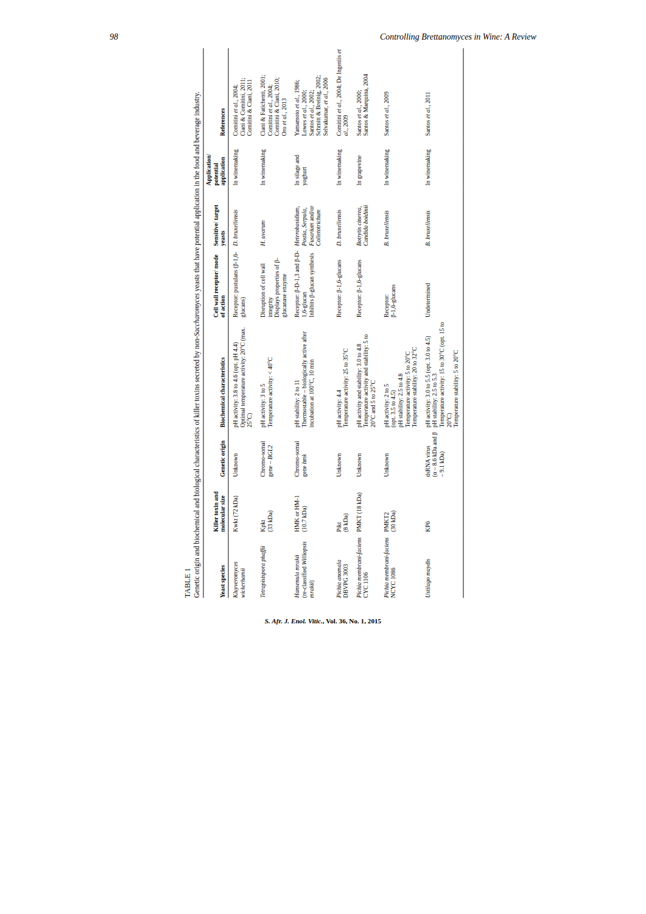98 Controlling Brettanomyces in Wine: A Review
TABLE 1
Genetic origin and biochemical and biological characteristics of killer toxins secreted by non-Saccharomyces yeasts that have potential application in the food and beverage industry.
| Yeast species | Killer toxin and molecular size | Genetic origin | Biochemical characteristics | Cell wall receptor/ mode of action | Sensitive/ target yeasts | Application/ potential application | References |
| --- | --- | --- | --- | --- | --- | --- | --- |
| Kluyveromyces wickerhamii | Kwkt (72 kDa) | Unknown | pH activity: 3.8 to 4.6 (opt. pH 4.4) Optimal temperature activity: 20°C (max. 25°C) | Receptor: pustulans (β-1,6-glucans) | D. bruxellensis | In winemaking | Comitini et al. , 2004; Ciani & Comitini, 2011; Comitini & Ciani, 2011 |
| Tetrapisispora phaffii | Kpkt (33 kDa) | Chromo-somal gene – BGL2 | pH activity: 3 to 5 Temperature activity: < 40°C | Disruption of cell wall integrity Displays properties of β-glucanase enzyme | H. uvarum | In winemaking | Ciani & Fatichenti, 2001; Comitini et al. , 2004; Comitini & Ciani, 2010; Oro et al. , 2013 |
| Hansenula mrakii (re-classified Williopsis mrakii ) | HMK or HM-1 (10.7 kDa) | Chromo-somal gene hmk | pH stability: 2 to 11 Thermostable – biologically active after incubation at 100°C, 10 min | Receptor: β-D-1,3 and β-D-1,6-glucan Inhibits β-glucan synthesis | Heterobasidium, Postia, Serpula, Fusarium and/or Colletotrichum | In silage and yoghurt | Yamamoto et al. , 1986; Lowes et al. , 2000; Santos et al. , 2002; Schmitt & Breinig, 2002; Selvakumar, et al. , 2006 |
| Pichia anomala DBVPG 3003 | Pikt (8 kDa) | Unknown | pH activity: 4.4 Temperature activity: 25 to 35°C | Receptor: β-1,6-glucans | D. bruxellensis | In winemaking | Comitini et al. , 2004; De Ingeniis et al. , 2009 |
| Pichia membrani-faciens CYC 1106 | PMKT (18 kDa) | Unknown | pH activity and stability: 3.0 to 4.8 Temperature activity and stability: 5 to 20°C and 5 to 25°C | Receptor: β-1,6-glucans | Botrytis cinerea, Candida boidinii | In grapevine | Santos et al. , 2000; Santos & Marquina, 2004 |
| Pichia membrani-faciens NCYC 1086 | PMKT2 (30 kDa) | Unknown | pH activity: 2 to 5 (opt. 3.5 to 4.5) pH stability: 2.5 to 4.8 Temperature activity: 5 to 20°C Temperature stability: 20 to 32°C | Receptor: β-1,6-glucans | B. bruxellensis | In winemaking | Santos et al. , 2009 |
| Ustilago maydis | KP6 | dsRNA virus (α – 8.6 kDa and β – 9.1 kDa) | pH activity: 3.0 to 5.5 (opt. 3.0 to 4.5) pH stability: 2.5 to 5.3 Temperature activity: 15 to 30°C (opt. 15 to 20°C) Temperature stability: 5 to 20°C | Undetermined | B. bruxellensis | In winemaking | Santos et al. , 2011 |
S. Afr. J. Enol. Vitic., Vol. 36, No. 1, 2015